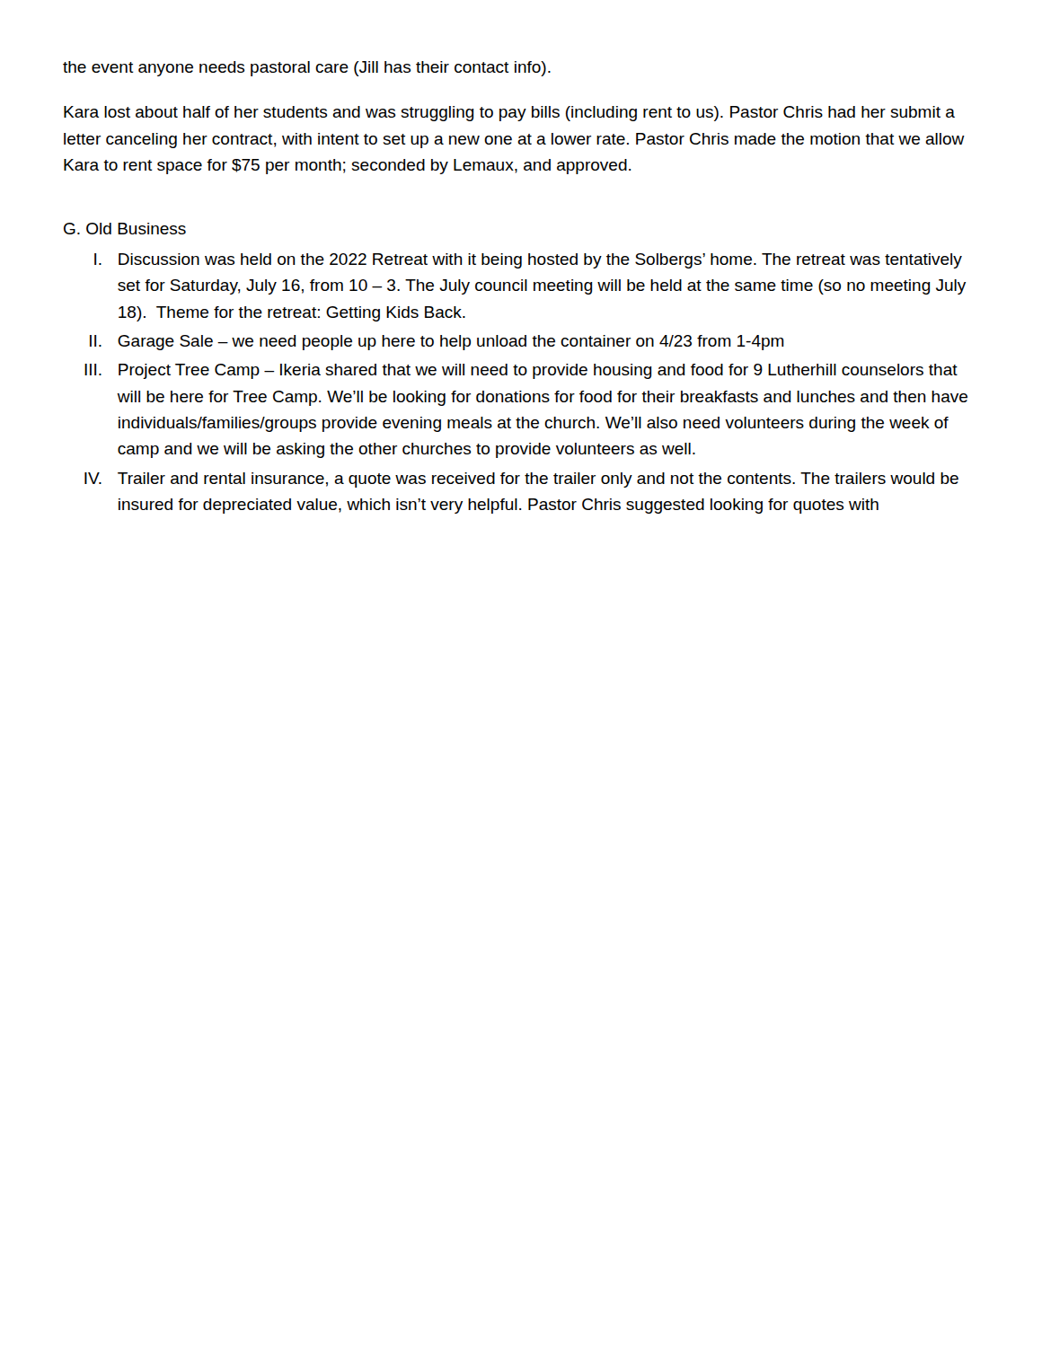the event anyone needs pastoral care (Jill has their contact info).
Kara lost about half of her students and was struggling to pay bills (including rent to us). Pastor Chris had her submit a letter canceling her contract, with intent to set up a new one at a lower rate. Pastor Chris made the motion that we allow Kara to rent space for $75 per month; seconded by Lemaux, and approved.
G. Old Business
Discussion was held on the 2022 Retreat with it being hosted by the Solbergs’ home. The retreat was tentatively set for Saturday, July 16, from 10 – 3. The July council meeting will be held at the same time (so no meeting July 18). Theme for the retreat: Getting Kids Back.
Garage Sale – we need people up here to help unload the container on 4/23 from 1-4pm
Project Tree Camp – Ikeria shared that we will need to provide housing and food for 9 Lutherhill counselors that will be here for Tree Camp. We’ll be looking for donations for food for their breakfasts and lunches and then have individuals/families/groups provide evening meals at the church. We’ll also need volunteers during the week of camp and we will be asking the other churches to provide volunteers as well.
Trailer and rental insurance, a quote was received for the trailer only and not the contents. The trailers would be insured for depreciated value, which isn’t very helpful. Pastor Chris suggested looking for quotes with